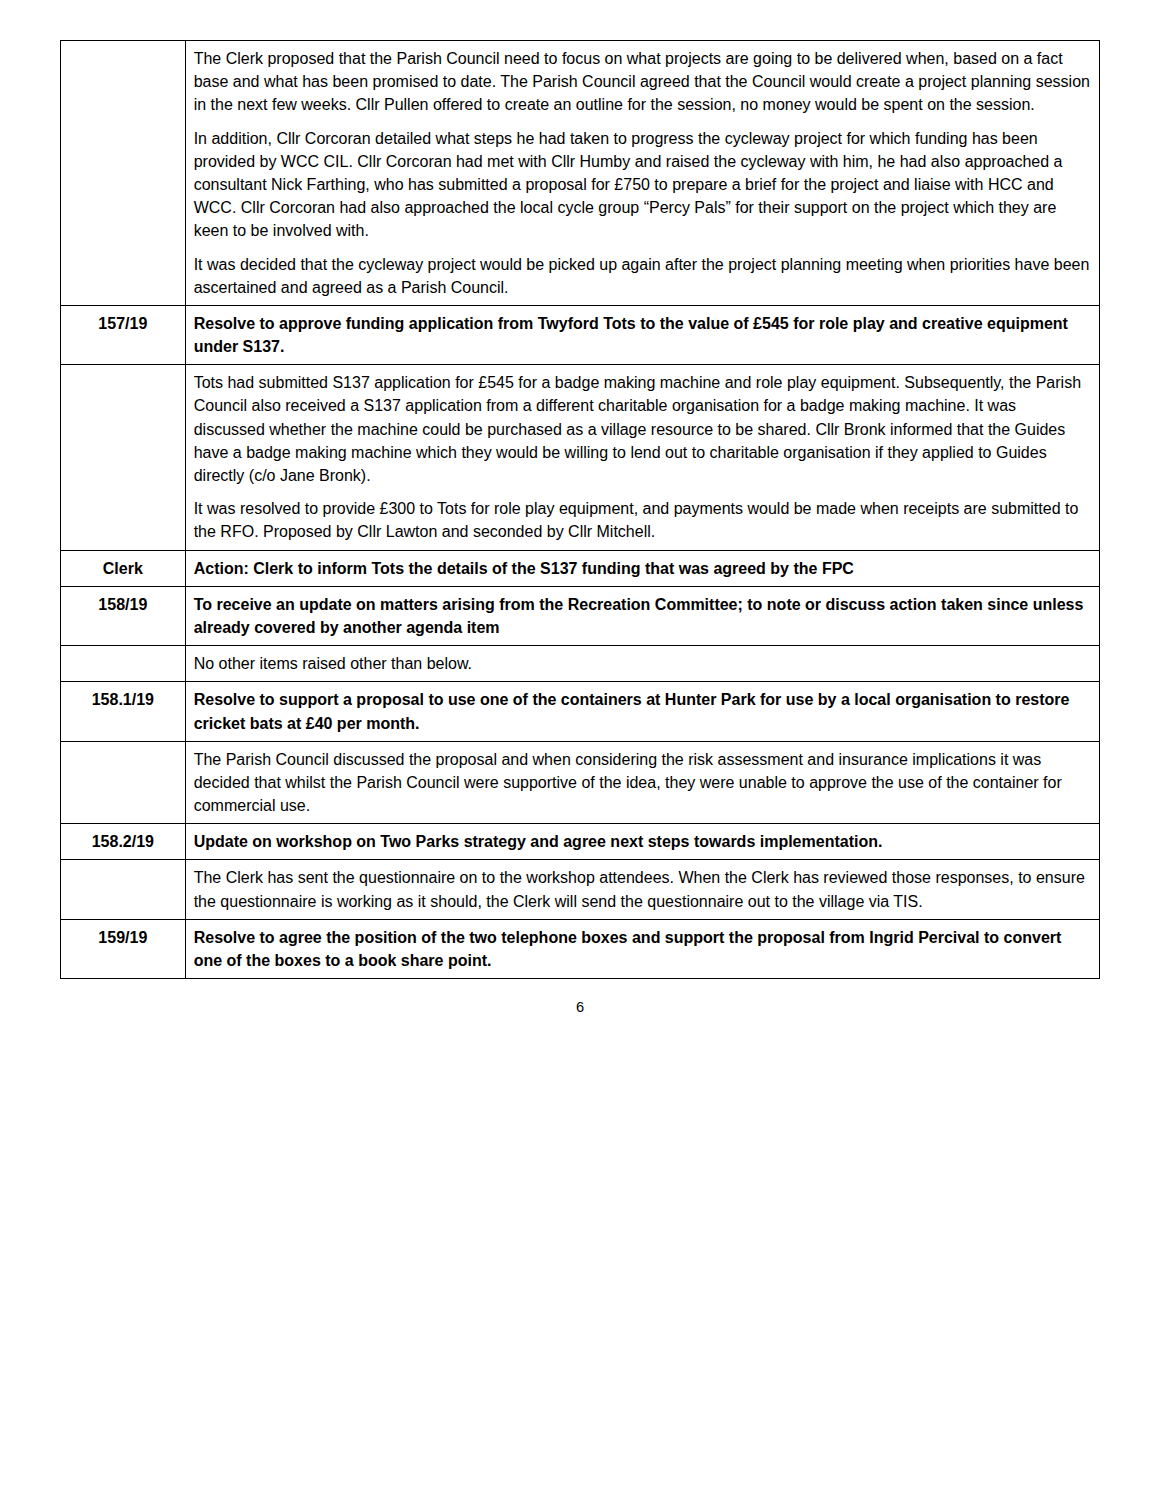| | The Clerk proposed that the Parish Council need to focus on what projects are going to be delivered when, based on a fact base and what has been promised to date. The Parish Council agreed that the Council would create a project planning session in the next few weeks. Cllr Pullen offered to create an outline for the session, no money would be spent on the session. In addition, Cllr Corcoran detailed what steps he had taken to progress the cycleway project for which funding has been provided by WCC CIL. Cllr Corcoran had met with Cllr Humby and raised the cycleway with him, he had also approached a consultant Nick Farthing, who has submitted a proposal for £750 to prepare a brief for the project and liaise with HCC and WCC. Cllr Corcoran had also approached the local cycle group “Percy Pals” for their support on the project which they are keen to be involved with. It was decided that the cycleway project would be picked up again after the project planning meeting when priorities have been ascertained and agreed as a Parish Council. |
| 157/19 | Resolve to approve funding application from Twyford Tots to the value of £545 for role play and creative equipment under S137. |
| | Tots had submitted S137 application for £545 for a badge making machine and role play equipment. Subsequently, the Parish Council also received a S137 application from a different charitable organisation for a badge making machine. It was discussed whether the machine could be purchased as a village resource to be shared. Cllr Bronk informed that the Guides have a badge making machine which they would be willing to lend out to charitable organisation if they applied to Guides directly (c/o Jane Bronk). It was resolved to provide £300 to Tots for role play equipment, and payments would be made when receipts are submitted to the RFO. Proposed by Cllr Lawton and seconded by Cllr Mitchell. |
| Clerk | Action: Clerk to inform Tots the details of the S137 funding that was agreed by the FPC |
| 158/19 | To receive an update on matters arising from the Recreation Committee; to note or discuss action taken since unless already covered by another agenda item |
| | No other items raised other than below. |
| 158.1/19 | Resolve to support a proposal to use one of the containers at Hunter Park for use by a local organisation to restore cricket bats at £40 per month. |
| | The Parish Council discussed the proposal and when considering the risk assessment and insurance implications it was decided that whilst the Parish Council were supportive of the idea, they were unable to approve the use of the container for commercial use. |
| 158.2/19 | Update on workshop on Two Parks strategy and agree next steps towards implementation. |
| | The Clerk has sent the questionnaire on to the workshop attendees. When the Clerk has reviewed those responses, to ensure the questionnaire is working as it should, the Clerk will send the questionnaire out to the village via TIS. |
| 159/19 | Resolve to agree the position of the two telephone boxes and support the proposal from Ingrid Percival to convert one of the boxes to a book share point. |
6